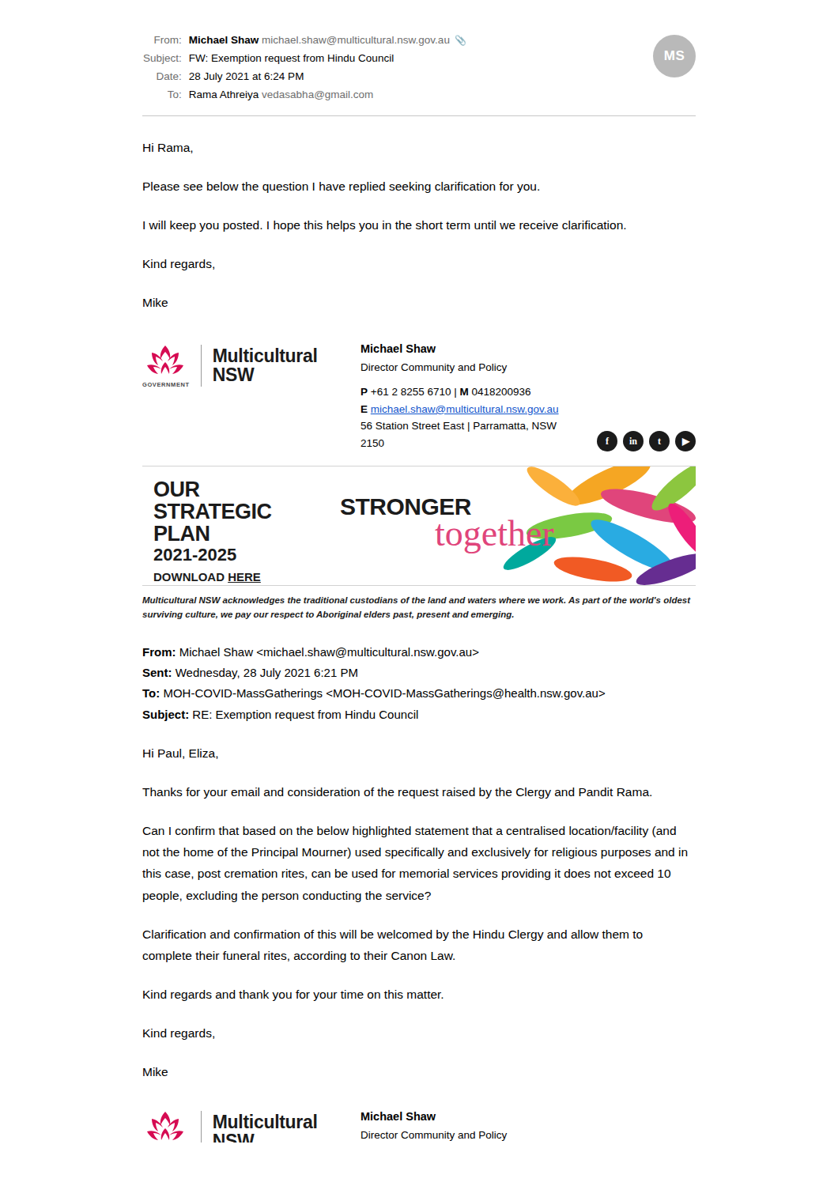| From: | Michael Shaw michael.shaw@multicultural.nsw.gov.au 📎 |
| Subject: | FW: Exemption request from Hindu Council |
| Date: | 28 July 2021 at 6:24 PM |
| To: | Rama Athreiya vedasabha@gmail.com |
MS
Hi Rama,
Please see below the question I have replied seeking clarification for you.
I will keep you posted. I hope this helps you in the short term until we receive clarification.
Kind regards,
Mike
GOVERNMENT
Multicultural
NSW
Michael Shaw
Director Community and Policy
P +61 2 8255 6710 | M 0418200936
E michael.shaw@multicultural.nsw.gov.au
56 Station Street East | Parramatta, NSW 2150
f
in
t
▶
OUR
STRATEGIC
PLAN
2021-2025
DOWNLOAD HERE
STRONGER
together
Multicultural NSW acknowledges the traditional custodians of the land and waters where we work. As part of the world's oldest surviving culture, we pay our respect to Aboriginal elders past, present and emerging.
From: Michael Shaw <michael.shaw@multicultural.nsw.gov.au>
Sent: Wednesday, 28 July 2021 6:21 PM
To: MOH-COVID-MassGatherings <MOH-COVID-MassGatherings@health.nsw.gov.au>
Subject: RE: Exemption request from Hindu Council
Hi Paul, Eliza,
Thanks for your email and consideration of the request raised by the Clergy and Pandit Rama.
Can I confirm that based on the below highlighted statement that a centralised location/facility (and not the home of the Principal Mourner) used specifically and exclusively for religious purposes and in this case, post cremation rites, can be used for memorial services providing it does not exceed 10 people, excluding the person conducting the service?
Clarification and confirmation of this will be welcomed by the Hindu Clergy and allow them to complete their funeral rites, according to their Canon Law.
Kind regards and thank you for your time on this matter.
Kind regards,
Mike
GOVERNMENT
Multicultural
NSW
Michael Shaw
Director Community and Policy